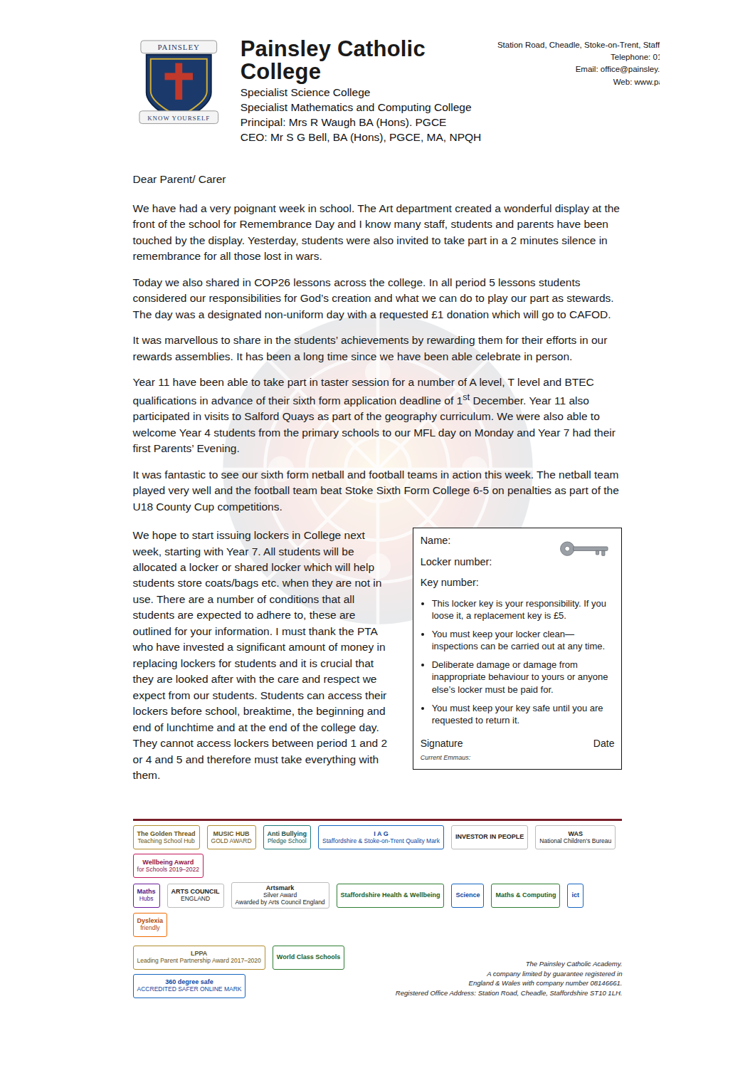PAINSLEY KNOW YOURSELF
Painsley Catholic College
Specialist Science College
Specialist Mathematics and Computing College
Principal: Mrs R Waugh BA (Hons). PGCE
CEO: Mr S G Bell, BA (Hons), PGCE, MA, NPQH
Station Road, Cheadle, Stoke-on-Trent, Staffs, ST10 1LH
Telephone: 01538 493777
Email: office@painsley.staffs.sch.uk
Web: www.painsley.co.uk
Dear Parent/ Carer
We have had a very poignant week in school. The Art department created a wonderful display at the front of the school for Remembrance Day and I know many staff, students and parents have been touched by the display. Yesterday, students were also invited to take part in a 2 minutes silence in remembrance for all those lost in wars.
Today we also shared in COP26 lessons across the college. In all period 5 lessons students considered our responsibilities for God’s creation and what we can do to play our part as stewards. The day was a designated non-uniform day with a requested £1 donation which will go to CAFOD.
It was marvellous to share in the students’ achievements by rewarding them for their efforts in our rewards assemblies. It has been a long time since we have been able celebrate in person.
Year 11 have been able to take part in taster session for a number of A level, T level and BTEC qualifications in advance of their sixth form application deadline of 1st December. Year 11 also participated in visits to Salford Quays as part of the geography curriculum. We were also able to welcome Year 4 students from the primary schools to our MFL day on Monday and Year 7 had their first Parents’ Evening.
It was fantastic to see our sixth form netball and football teams in action this week. The netball team played very well and the football team beat Stoke Sixth Form College 6-5 on penalties as part of the U18 County Cup competitions.
We hope to start issuing lockers in College next week, starting with Year 7. All students will be allocated a locker or shared locker which will help students store coats/bags etc. when they are not in use. There are a number of conditions that all students are expected to adhere to, these are outlined for your information. I must thank the PTA who have invested a significant amount of money in replacing lockers for students and it is crucial that they are looked after with the care and respect we expect from our students. Students can access their lockers before school, breaktime, the beginning and end of lunchtime and at the end of the college day. They cannot access lockers between period 1 and 2 or 4 and 5 and therefore must take everything with them.
Name:
Locker number:
Key number:
This locker key is your responsibility. If you loose it, a replacement key is £5.
You must keep your locker clean—inspections can be carried out at any time.
Deliberate damage or damage from inappropriate behaviour to yours or anyone else’s locker must be paid for.
You must keep your key safe until you are requested to return it.
Signature Date
Current Emmaus:
The Golden Thread Teaching School Hub MUSIC HUBGOLD AWARD Anti Bullying Pledge School I A GStaffordshire & Stoke-on-Trent Quality Mark INVESTOR IN PEOPLE WASNational Children's Bureau Wellbeing Awardfor Schools 2019–2022
Maths Hubs ARTS COUNCILENGLAND Artsmark Silver Award
Awarded by Arts Council England Staffordshire Health & Wellbeing Science Maths & Computing ict Dyslexiafriendly
LPPALeading Parent Partnership Award 2017–2020 World Class Schools 360 degree safe ACCREDITED SAFER ONLINE MARK
The Painsley Catholic Academy.
A company limited by guarantee registered in
England & Wales with company number 08146661.
Registered Office Address: Station Road, Cheadle, Staffordshire ST10 1LH.